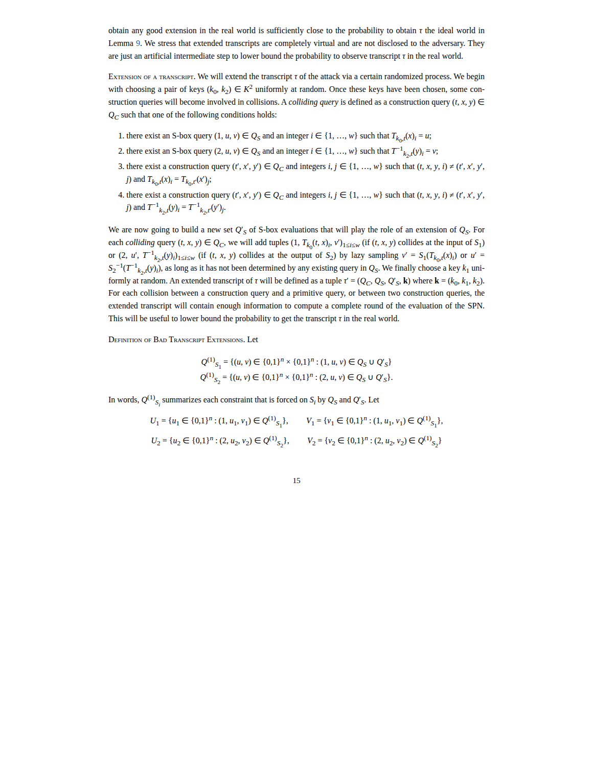obtain any good extension in the real world is sufficiently close to the probability to obtain τ the ideal world in Lemma 9. We stress that extended transcripts are completely virtual and are not disclosed to the adversary. They are just an artificial intermediate step to lower bound the probability to observe transcript τ in the real world.
Extension of a transcript. We will extend the transcript τ of the attack via a certain randomized process. We begin with choosing a pair of keys (k0, k2) ∈ K2 uniformly at random. Once these keys have been chosen, some construction queries will become involved in collisions. A colliding query is defined as a construction query (t, x, y) ∈ QC such that one of the following conditions holds:
there exist an S-box query (1, u, v) ∈ QS and an integer i ∈ {1, …, w} such that Tk0,t(x)i = u;
there exist an S-box query (2, u, v) ∈ QS and an integer i ∈ {1, …, w} such that T−1k2,t(y)i = v;
there exist a construction query (t′, x′, y′) ∈ QC and integers i, j ∈ {1, …, w} such that (t, x, y, i) ≠ (t′, x′, y′, j) and Tk0,t(x)i = Tk0,t′(x′)j;
there exist a construction query (t′, x′, y′) ∈ QC and integers i, j ∈ {1, …, w} such that (t, x, y, i) ≠ (t′, x′, y′, j) and T−1k2,t(y)i = T−1k2,t′(y′)j.
We are now going to build a new set Q′S of S-box evaluations that will play the role of an extension of QS. For each colliding query (t, x, y) ∈ QC, we will add tuples (1, Tk0(t, x)i, v′)1≤i≤w (if (t, x, y) collides at the input of S1) or (2, u′, T−1k2,t(y)i)1≤i≤w (if (t, x, y) collides at the output of S2) by lazy sampling v′ = S1(Tk0,t(x)i) or u′ = S2−1(T−1k2,t(y)i), as long as it has not been determined by any existing query in QS. We finally choose a key k1 uniformly at random. An extended transcript of τ will be defined as a tuple τ′ = (QC, QS, Q′S, k) where k = (k0, k1, k2). For each collision between a construction query and a primitive query, or between two construction queries, the extended transcript will contain enough information to compute a complete round of the evaluation of the SPN. This will be useful to lower bound the probability to get the transcript τ in the real world.
Definition of Bad Transcript Extensions. Let
Q(1)S1 = {(u, v) ∈ {0,1}n × {0,1}n : (1, u, v) ∈ QS ∪ Q′S} Q(1)S2 = {(u, v) ∈ {0,1}n × {0,1}n : (2, u, v) ∈ QS ∪ Q′S}.
In words, Q(1)Si summarizes each constraint that is forced on Si by QS and Q′S. Let
U1 = {u1 ∈ {0,1}n : (1, u1, v1) ∈ Q(1)S1}, V1 = {v1 ∈ {0,1}n : (1, u1, v1) ∈ Q(1)S1},
U2 = {u2 ∈ {0,1}n : (2, u2, v2) ∈ Q(1)S2}, V2 = {v2 ∈ {0,1}n : (2, u2, v2) ∈ Q(1)S2}
15